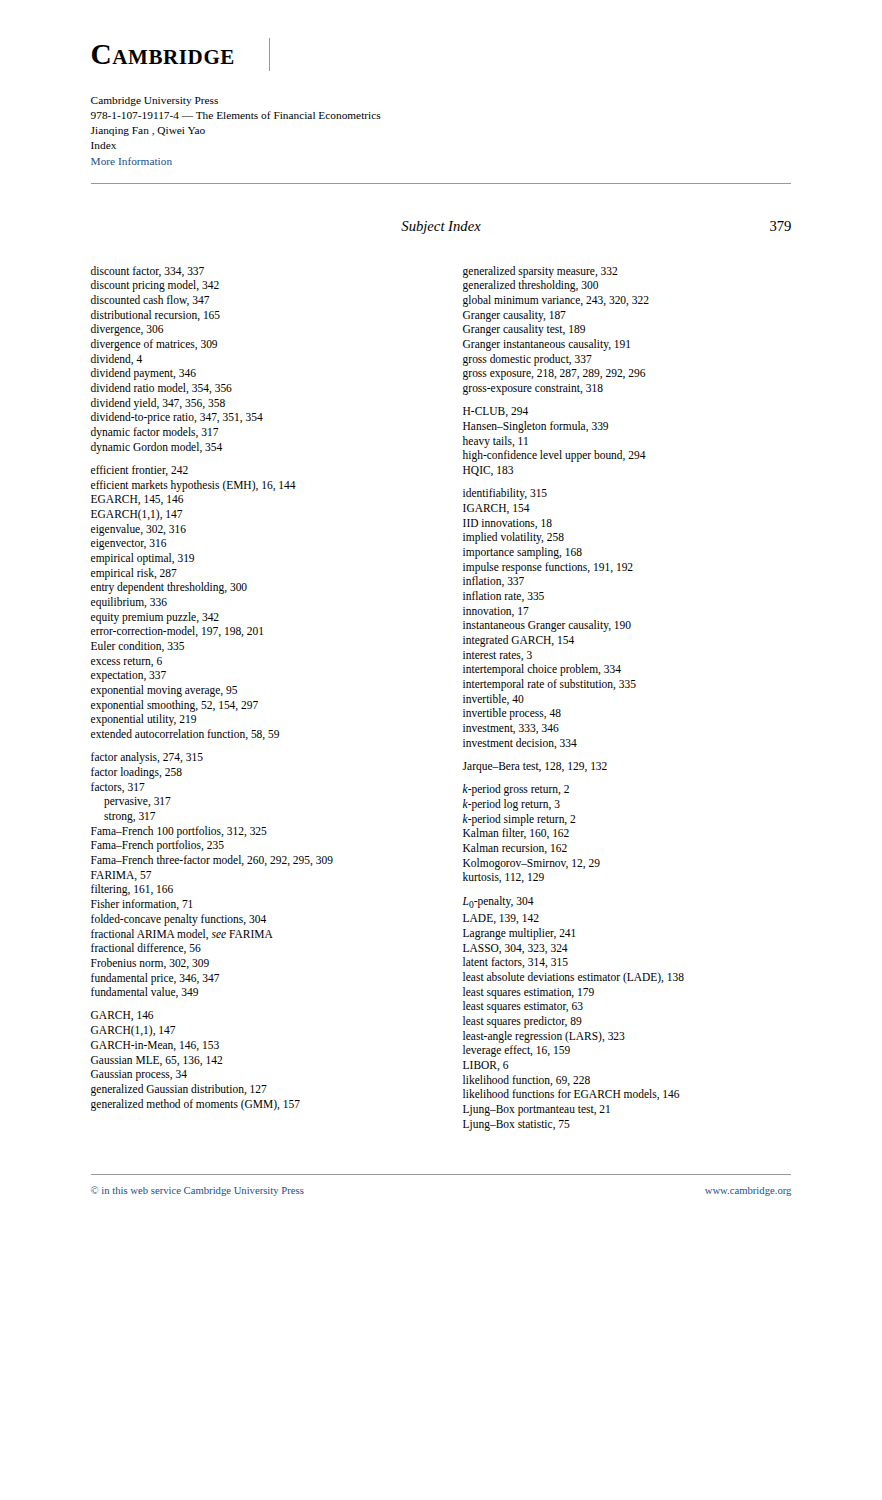Cambridge
Cambridge University Press
978-1-107-19117-4 — The Elements of Financial Econometrics
Jianqing Fan , Qiwei Yao
Index
More Information
Subject Index 379
discount factor, 334, 337
discount pricing model, 342
discounted cash flow, 347
distributional recursion, 165
divergence, 306
divergence of matrices, 309
dividend, 4
dividend payment, 346
dividend ratio model, 354, 356
dividend yield, 347, 356, 358
dividend-to-price ratio, 347, 351, 354
dynamic factor models, 317
dynamic Gordon model, 354
efficient frontier, 242
efficient markets hypothesis (EMH), 16, 144
EGARCH, 145, 146
EGARCH(1,1), 147
eigenvalue, 302, 316
eigenvector, 316
empirical optimal, 319
empirical risk, 287
entry dependent thresholding, 300
equilibrium, 336
equity premium puzzle, 342
error-correction-model, 197, 198, 201
Euler condition, 335
excess return, 6
expectation, 337
exponential moving average, 95
exponential smoothing, 52, 154, 297
exponential utility, 219
extended autocorrelation function, 58, 59
factor analysis, 274, 315
factor loadings, 258
factors, 317
pervasive, 317
strong, 317
Fama–French 100 portfolios, 312, 325
Fama–French portfolios, 235
Fama–French three-factor model, 260, 292, 295, 309
FARIMA, 57
filtering, 161, 166
Fisher information, 71
folded-concave penalty functions, 304
fractional ARIMA model, see FARIMA
fractional difference, 56
Frobenius norm, 302, 309
fundamental price, 346, 347
fundamental value, 349
GARCH, 146
GARCH(1,1), 147
GARCH-in-Mean, 146, 153
Gaussian MLE, 65, 136, 142
Gaussian process, 34
generalized Gaussian distribution, 127
generalized method of moments (GMM), 157
generalized sparsity measure, 332
generalized thresholding, 300
global minimum variance, 243, 320, 322
Granger causality, 187
Granger causality test, 189
Granger instantaneous causality, 191
gross domestic product, 337
gross exposure, 218, 287, 289, 292, 296
gross-exposure constraint, 318
H-CLUB, 294
Hansen–Singleton formula, 339
heavy tails, 11
high-confidence level upper bound, 294
HQIC, 183
identifiability, 315
IGARCH, 154
IID innovations, 18
implied volatility, 258
importance sampling, 168
impulse response functions, 191, 192
inflation, 337
inflation rate, 335
innovation, 17
instantaneous Granger causality, 190
integrated GARCH, 154
interest rates, 3
intertemporal choice problem, 334
intertemporal rate of substitution, 335
invertible, 40
invertible process, 48
investment, 333, 346
investment decision, 334
Jarque–Bera test, 128, 129, 132
k-period gross return, 2
k-period log return, 3
k-period simple return, 2
Kalman filter, 160, 162
Kalman recursion, 162
Kolmogorov–Smirnov, 12, 29
kurtosis, 112, 129
L0-penalty, 304
LADE, 139, 142
Lagrange multiplier, 241
LASSO, 304, 323, 324
latent factors, 314, 315
least absolute deviations estimator (LADE), 138
least squares estimation, 179
least squares estimator, 63
least squares predictor, 89
least-angle regression (LARS), 323
leverage effect, 16, 159
LIBOR, 6
likelihood function, 69, 228
likelihood functions for EGARCH models, 146
Ljung–Box portmanteau test, 21
Ljung–Box statistic, 75
© in this web service Cambridge University Press www.cambridge.org